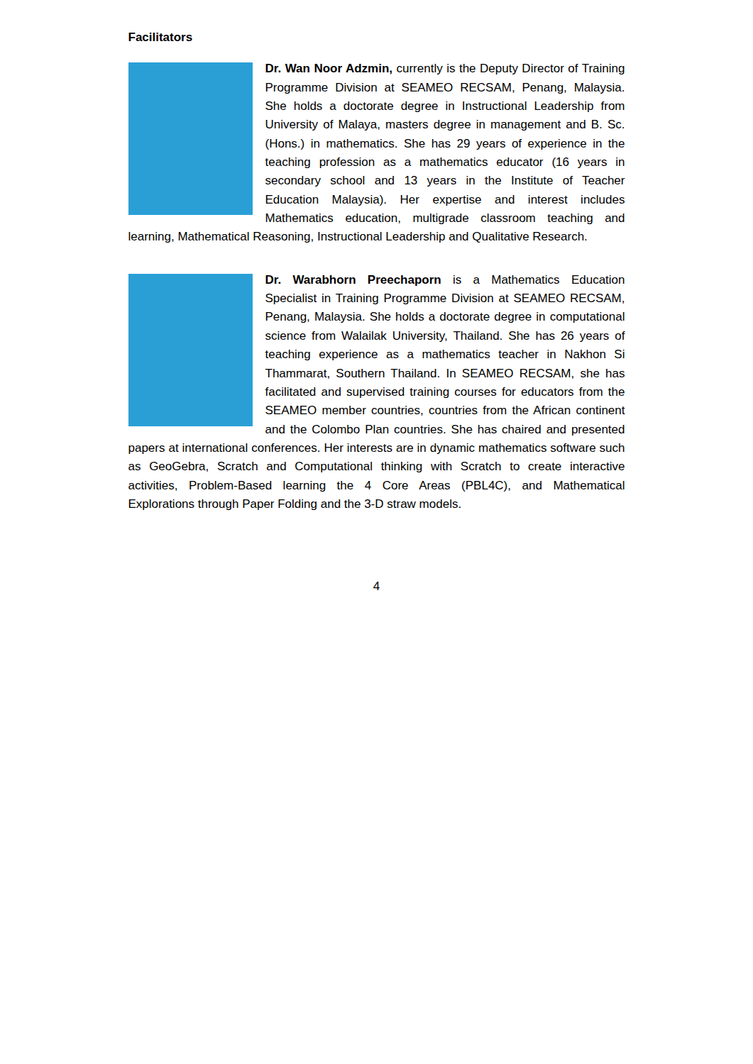Facilitators
Dr. Wan Noor Adzmin, currently is the Deputy Director of Training Programme Division at SEAMEO RECSAM, Penang, Malaysia. She holds a doctorate degree in Instructional Leadership from University of Malaya, masters degree in management and B. Sc. (Hons.) in mathematics. She has 29 years of experience in the teaching profession as a mathematics educator (16 years in secondary school and 13 years in the Institute of Teacher Education Malaysia). Her expertise and interest includes Mathematics education, multigrade classroom teaching and learning, Mathematical Reasoning, Instructional Leadership and Qualitative Research.
Dr. Warabhorn Preechaporn is a Mathematics Education Specialist in Training Programme Division at SEAMEO RECSAM, Penang, Malaysia. She holds a doctorate degree in computational science from Walailak University, Thailand. She has 26 years of teaching experience as a mathematics teacher in Nakhon Si Thammarat, Southern Thailand. In SEAMEO RECSAM, she has facilitated and supervised training courses for educators from the SEAMEO member countries, countries from the African continent and the Colombo Plan countries. She has chaired and presented papers at international conferences. Her interests are in dynamic mathematics software such as GeoGebra, Scratch and Computational thinking with Scratch to create interactive activities, Problem-Based learning the 4 Core Areas (PBL4C), and Mathematical Explorations through Paper Folding and the 3-D straw models.
4